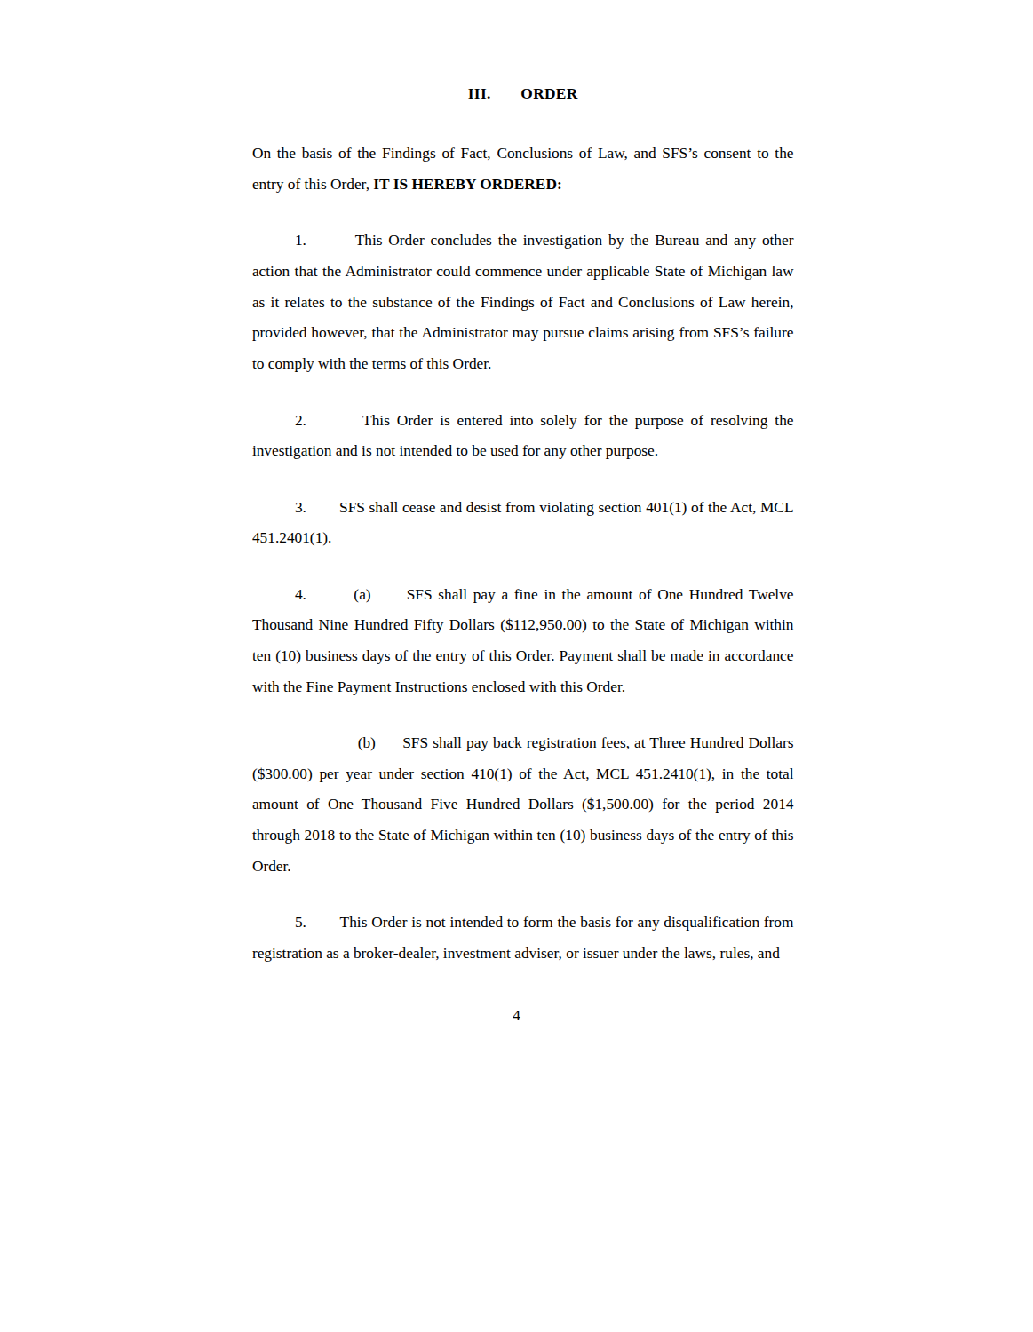III. ORDER
On the basis of the Findings of Fact, Conclusions of Law, and SFS’s consent to the entry of this Order, IT IS HEREBY ORDERED:
1. This Order concludes the investigation by the Bureau and any other action that the Administrator could commence under applicable State of Michigan law as it relates to the substance of the Findings of Fact and Conclusions of Law herein, provided however, that the Administrator may pursue claims arising from SFS’s failure to comply with the terms of this Order.
2. This Order is entered into solely for the purpose of resolving the investigation and is not intended to be used for any other purpose.
3. SFS shall cease and desist from violating section 401(1) of the Act, MCL 451.2401(1).
4. (a) SFS shall pay a fine in the amount of One Hundred Twelve Thousand Nine Hundred Fifty Dollars ($112,950.00) to the State of Michigan within ten (10) business days of the entry of this Order. Payment shall be made in accordance with the Fine Payment Instructions enclosed with this Order.
(b) SFS shall pay back registration fees, at Three Hundred Dollars ($300.00) per year under section 410(1) of the Act, MCL 451.2410(1), in the total amount of One Thousand Five Hundred Dollars ($1,500.00) for the period 2014 through 2018 to the State of Michigan within ten (10) business days of the entry of this Order.
5. This Order is not intended to form the basis for any disqualification from registration as a broker-dealer, investment adviser, or issuer under the laws, rules, and
4